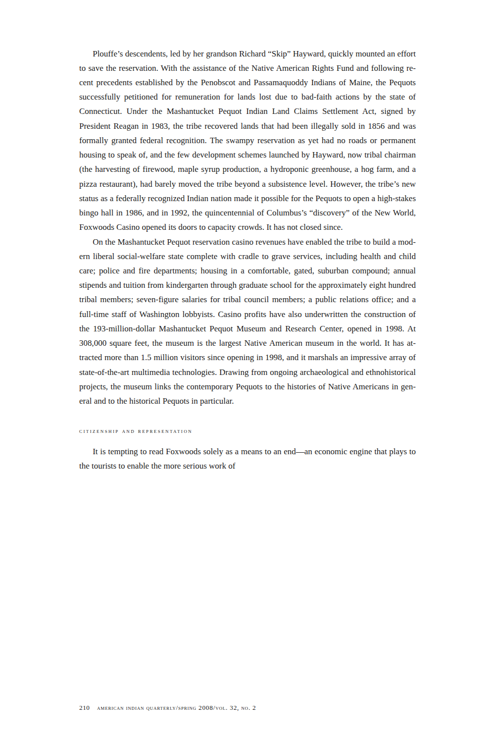Plouffe’s descendents, led by her grandson Richard “Skip” Hayward, quickly mounted an effort to save the reservation. With the assistance of the Native American Rights Fund and following recent precedents established by the Penobscot and Passamaquoddy Indians of Maine, the Pequots successfully petitioned for remuneration for lands lost due to bad-faith actions by the state of Connecticut. Under the Mashantucket Pequot Indian Land Claims Settlement Act, signed by President Reagan in 1983, the tribe recovered lands that had been illegally sold in 1856 and was formally granted federal recognition. The swampy reservation as yet had no roads or permanent housing to speak of, and the few development schemes launched by Hayward, now tribal chairman (the harvesting of firewood, maple syrup production, a hydroponic greenhouse, a hog farm, and a pizza restaurant), had barely moved the tribe beyond a subsistence level. However, the tribe’s new status as a federally recognized Indian nation made it possible for the Pequots to open a high-stakes bingo hall in 1986, and in 1992, the quincentennial of Columbus’s “discovery” of the New World, Foxwoods Casino opened its doors to capacity crowds. It has not closed since.
On the Mashantucket Pequot reservation casino revenues have enabled the tribe to build a modern liberal social-welfare state complete with cradle to grave services, including health and child care; police and fire departments; housing in a comfortable, gated, suburban compound; annual stipends and tuition from kindergarten through graduate school for the approximately eight hundred tribal members; seven-figure salaries for tribal council members; a public relations office; and a full-time staff of Washington lobbyists. Casino profits have also underwritten the construction of the 193-million-dollar Mashantucket Pequot Museum and Research Center, opened in 1998. At 308,000 square feet, the museum is the largest Native American museum in the world. It has attracted more than 1.5 million visitors since opening in 1998, and it marshals an impressive array of state-of-the-art multimedia technologies. Drawing from ongoing archaeological and ethnohistorical projects, the museum links the contemporary Pequots to the histories of Native Americans in general and to the historical Pequots in particular.
Citizenship and Representation
It is tempting to read Foxwoods solely as a means to an end—an economic engine that plays to the tourists to enable the more serious work of
210 American Indian Quarterly/Spring 2008/Vol. 32, No. 2